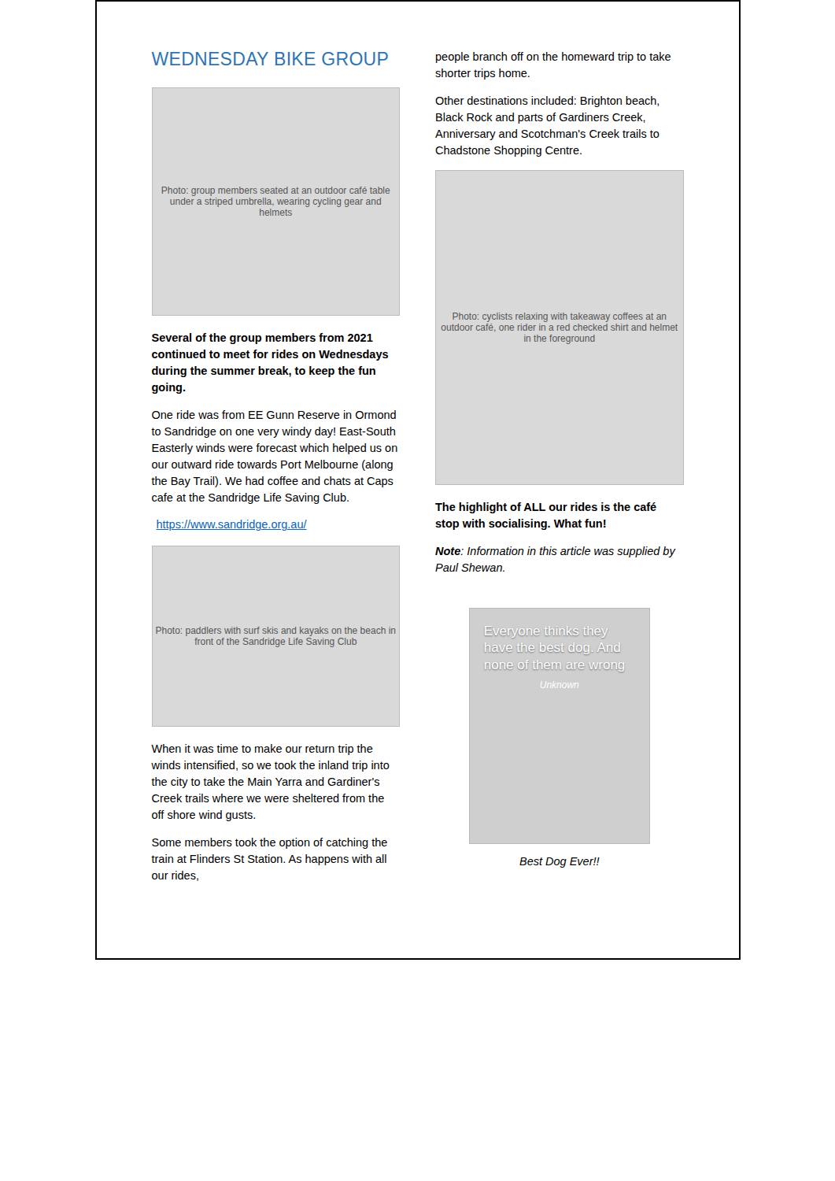WEDNESDAY BIKE GROUP
Photo: group members seated at an outdoor café table under a striped umbrella, wearing cycling gear and helmets
Several of the group members from 2021 continued to meet for rides on Wednesdays during the summer break, to keep the fun going.
One ride was from EE Gunn Reserve in Ormond to Sandridge on one very windy day! East-South Easterly winds were forecast which helped us on our outward ride towards Port Melbourne (along the Bay Trail). We had coffee and chats at Caps cafe at the Sandridge Life Saving Club.
https://www.sandridge.org.au/
Photo: paddlers with surf skis and kayaks on the beach in front of the Sandridge Life Saving Club
When it was time to make our return trip the winds intensified, so we took the inland trip into the city to take the Main Yarra and Gardiner's Creek trails where we were sheltered from the off shore wind gusts.
Some members took the option of catching the train at Flinders St Station. As happens with all our rides,
people branch off on the homeward trip to take shorter trips home.
Other destinations included: Brighton beach, Black Rock and parts of Gardiners Creek, Anniversary and Scotchman's Creek trails to Chadstone Shopping Centre.
Photo: cyclists relaxing with takeaway coffees at an outdoor café, one rider in a red checked shirt and helmet in the foreground
The highlight of ALL our rides is the café stop with socialising. What fun!
Note: Information in this article was supplied by Paul Shewan.
Everyone thinks they have the best dog. And none of them are wrong
Unknown
Best Dog Ever!!